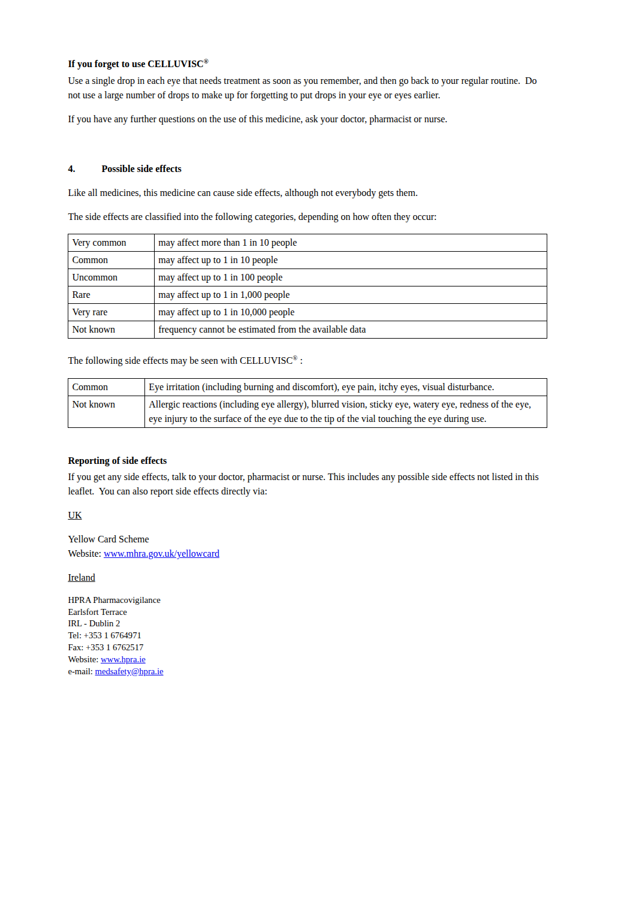If you forget to use CELLUVISC®
Use a single drop in each eye that needs treatment as soon as you remember, and then go back to your regular routine. Do not use a large number of drops to make up for forgetting to put drops in your eye or eyes earlier.
If you have any further questions on the use of this medicine, ask your doctor, pharmacist or nurse.
4. Possible side effects
Like all medicines, this medicine can cause side effects, although not everybody gets them.
The side effects are classified into the following categories, depending on how often they occur:
| Very common | may affect more than 1 in 10 people |
| Common | may affect up to 1 in 10 people |
| Uncommon | may affect up to 1 in 100 people |
| Rare | may affect up to 1 in 1,000 people |
| Very rare | may affect up to 1 in 10,000 people |
| Not known | frequency cannot be estimated from the available data |
The following side effects may be seen with CELLUVISC® :
| Common | Eye irritation (including burning and discomfort), eye pain, itchy eyes, visual disturbance. |
| Not known | Allergic reactions (including eye allergy), blurred vision, sticky eye, watery eye, redness of the eye, eye injury to the surface of the eye due to the tip of the vial touching the eye during use. |
Reporting of side effects
If you get any side effects, talk to your doctor, pharmacist or nurse. This includes any possible side effects not listed in this leaflet. You can also report side effects directly via:
UK
Yellow Card Scheme
Website: www.mhra.gov.uk/yellowcard
Ireland
HPRA Pharmacovigilance
Earlsfort Terrace
IRL - Dublin 2
Tel: +353 1 6764971
Fax: +353 1 6762517
Website: www.hpra.ie
e-mail: medsafety@hpra.ie